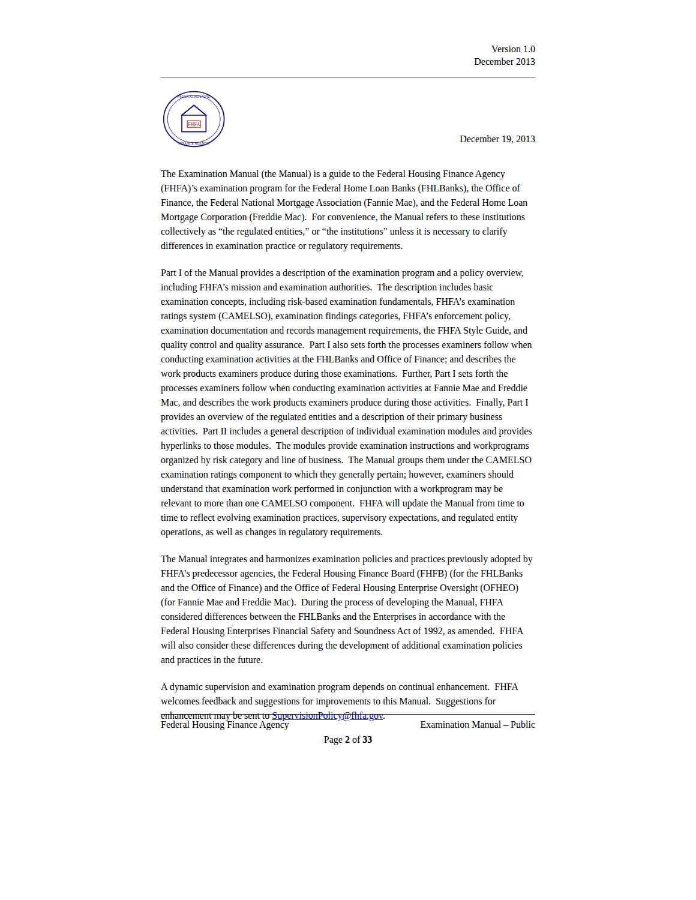Version 1.0
December 2013
FHFA FEDERAL HOUSING FINANCE AGENCY
December 19, 2013
The Examination Manual (the Manual) is a guide to the Federal Housing Finance Agency (FHFA)’s examination program for the Federal Home Loan Banks (FHLBanks), the Office of Finance, the Federal National Mortgage Association (Fannie Mae), and the Federal Home Loan Mortgage Corporation (Freddie Mac). For convenience, the Manual refers to these institutions collectively as “the regulated entities,” or “the institutions” unless it is necessary to clarify differences in examination practice or regulatory requirements.
Part I of the Manual provides a description of the examination program and a policy overview, including FHFA’s mission and examination authorities. The description includes basic examination concepts, including risk-based examination fundamentals, FHFA’s examination ratings system (CAMELSO), examination findings categories, FHFA’s enforcement policy, examination documentation and records management requirements, the FHFA Style Guide, and quality control and quality assurance. Part I also sets forth the processes examiners follow when conducting examination activities at the FHLBanks and Office of Finance; and describes the work products examiners produce during those examinations. Further, Part I sets forth the processes examiners follow when conducting examination activities at Fannie Mae and Freddie Mac, and describes the work products examiners produce during those activities. Finally, Part I provides an overview of the regulated entities and a description of their primary business activities. Part II includes a general description of individual examination modules and provides hyperlinks to those modules. The modules provide examination instructions and workprograms organized by risk category and line of business. The Manual groups them under the CAMELSO examination ratings component to which they generally pertain; however, examiners should understand that examination work performed in conjunction with a workprogram may be relevant to more than one CAMELSO component. FHFA will update the Manual from time to time to reflect evolving examination practices, supervisory expectations, and regulated entity operations, as well as changes in regulatory requirements.
The Manual integrates and harmonizes examination policies and practices previously adopted by FHFA’s predecessor agencies, the Federal Housing Finance Board (FHFB) (for the FHLBanks and the Office of Finance) and the Office of Federal Housing Enterprise Oversight (OFHEO) (for Fannie Mae and Freddie Mac). During the process of developing the Manual, FHFA considered differences between the FHLBanks and the Enterprises in accordance with the Federal Housing Enterprises Financial Safety and Soundness Act of 1992, as amended. FHFA will also consider these differences during the development of additional examination policies and practices in the future.
A dynamic supervision and examination program depends on continual enhancement. FHFA welcomes feedback and suggestions for improvements to this Manual. Suggestions for enhancement may be sent to SupervisionPolicy@fhfa.gov.
Federal Housing Finance Agency
Examination Manual – Public
Page 2 of 33